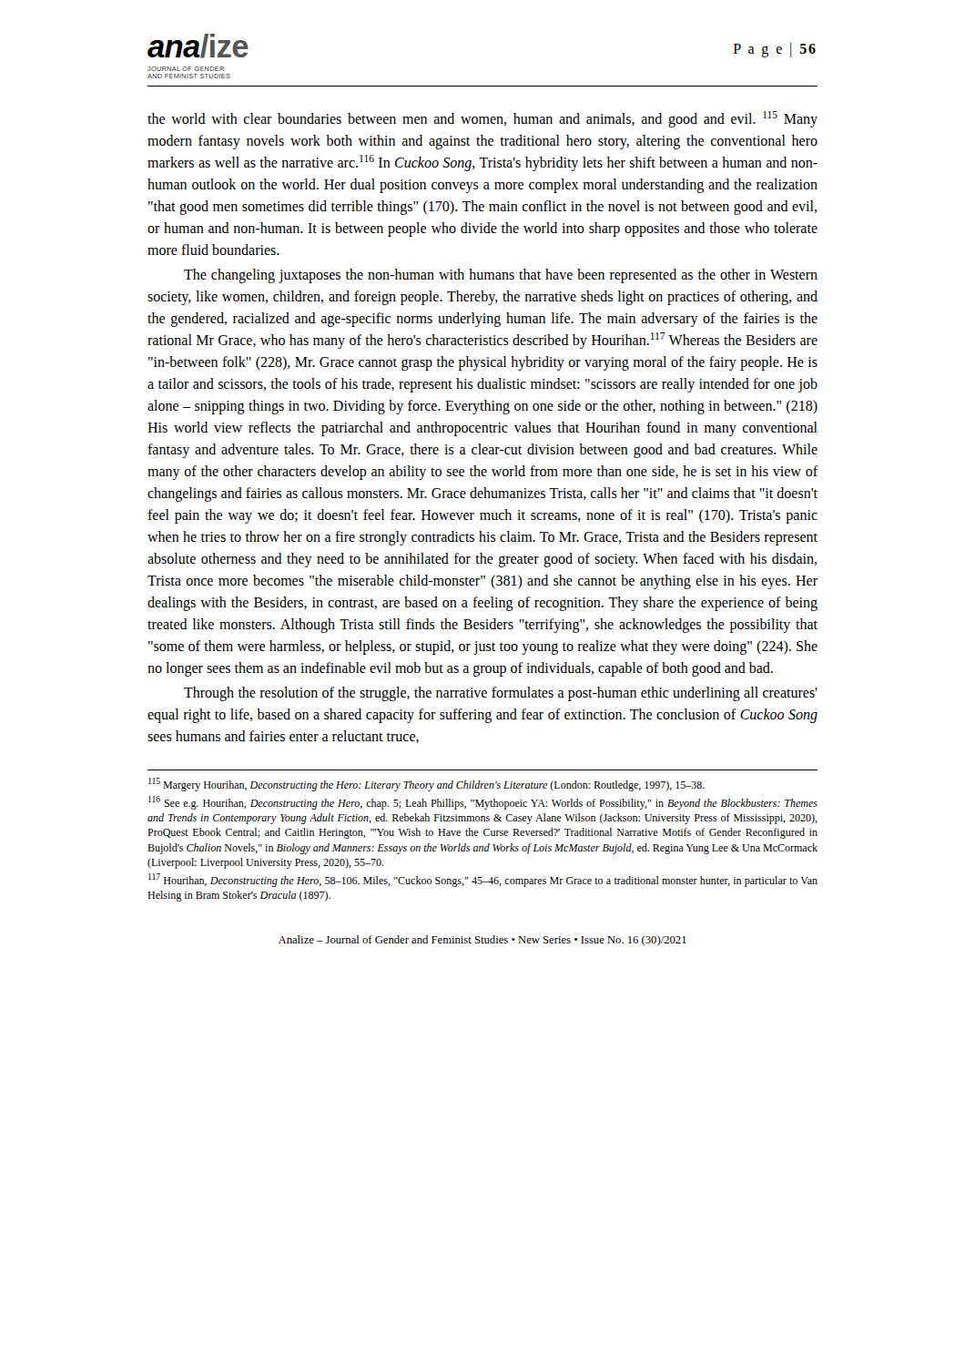ana/ize
Journal of Gender
and Feminist Studies
P a g e | 56
the world with clear boundaries between men and women, human and animals, and good and evil. 115 Many modern fantasy novels work both within and against the traditional hero story, altering the conventional hero markers as well as the narrative arc.116 In Cuckoo Song, Trista's hybridity lets her shift between a human and non-human outlook on the world. Her dual position conveys a more complex moral understanding and the realization "that good men sometimes did terrible things" (170). The main conflict in the novel is not between good and evil, or human and non-human. It is between people who divide the world into sharp opposites and those who tolerate more fluid boundaries.
The changeling juxtaposes the non-human with humans that have been represented as the other in Western society, like women, children, and foreign people. Thereby, the narrative sheds light on practices of othering, and the gendered, racialized and age-specific norms underlying human life. The main adversary of the fairies is the rational Mr Grace, who has many of the hero's characteristics described by Hourihan.117 Whereas the Besiders are "in-between folk" (228), Mr. Grace cannot grasp the physical hybridity or varying moral of the fairy people. He is a tailor and scissors, the tools of his trade, represent his dualistic mindset: "scissors are really intended for one job alone – snipping things in two. Dividing by force. Everything on one side or the other, nothing in between." (218) His world view reflects the patriarchal and anthropocentric values that Hourihan found in many conventional fantasy and adventure tales. To Mr. Grace, there is a clear-cut division between good and bad creatures. While many of the other characters develop an ability to see the world from more than one side, he is set in his view of changelings and fairies as callous monsters. Mr. Grace dehumanizes Trista, calls her "it" and claims that "it doesn't feel pain the way we do; it doesn't feel fear. However much it screams, none of it is real" (170). Trista's panic when he tries to throw her on a fire strongly contradicts his claim. To Mr. Grace, Trista and the Besiders represent absolute otherness and they need to be annihilated for the greater good of society. When faced with his disdain, Trista once more becomes "the miserable child-monster" (381) and she cannot be anything else in his eyes. Her dealings with the Besiders, in contrast, are based on a feeling of recognition. They share the experience of being treated like monsters. Although Trista still finds the Besiders "terrifying", she acknowledges the possibility that "some of them were harmless, or helpless, or stupid, or just too young to realize what they were doing" (224). She no longer sees them as an indefinable evil mob but as a group of individuals, capable of both good and bad.
Through the resolution of the struggle, the narrative formulates a post-human ethic underlining all creatures' equal right to life, based on a shared capacity for suffering and fear of extinction. The conclusion of Cuckoo Song sees humans and fairies enter a reluctant truce,
115 Margery Hourihan, Deconstructing the Hero: Literary Theory and Children's Literature (London: Routledge, 1997), 15–38.
116 See e.g. Hourihan, Deconstructing the Hero, chap. 5; Leah Phillips, "Mythopoeic YA: Worlds of Possibility," in Beyond the Blockbusters: Themes and Trends in Contemporary Young Adult Fiction, ed. Rebekah Fitzsimmons & Casey Alane Wilson (Jackson: University Press of Mississippi, 2020), ProQuest Ebook Central; and Caitlin Herington, "'You Wish to Have the Curse Reversed?' Traditional Narrative Motifs of Gender Reconfigured in Bujold's Chalion Novels," in Biology and Manners: Essays on the Worlds and Works of Lois McMaster Bujold, ed. Regina Yung Lee & Una McCormack (Liverpool: Liverpool University Press, 2020), 55–70.
117 Hourihan, Deconstructing the Hero, 58–106. Miles, "Cuckoo Songs," 45–46, compares Mr Grace to a traditional monster hunter, in particular to Van Helsing in Bram Stoker's Dracula (1897).
Analize – Journal of Gender and Feminist Studies • New Series • Issue No. 16 (30)/2021